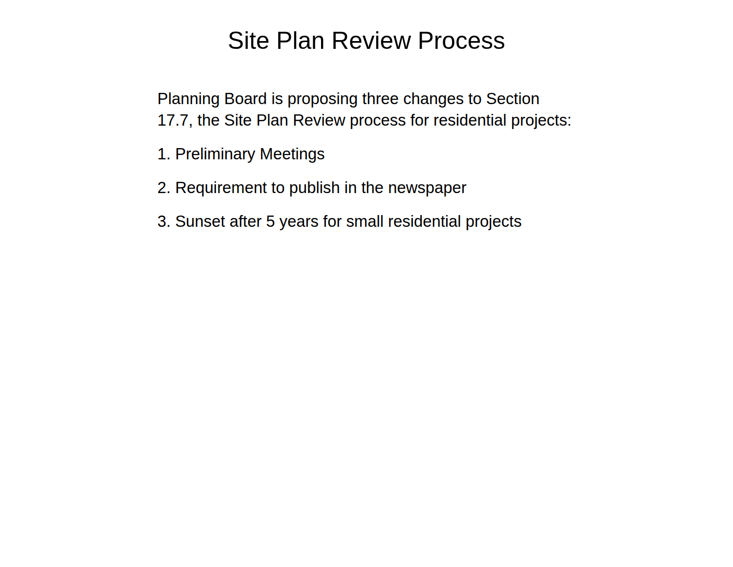Site Plan Review Process
Planning Board is proposing three changes to Section 17.7, the Site Plan Review process for residential projects:
1. Preliminary Meetings
2. Requirement to publish in the newspaper
3. Sunset after 5 years for small residential projects